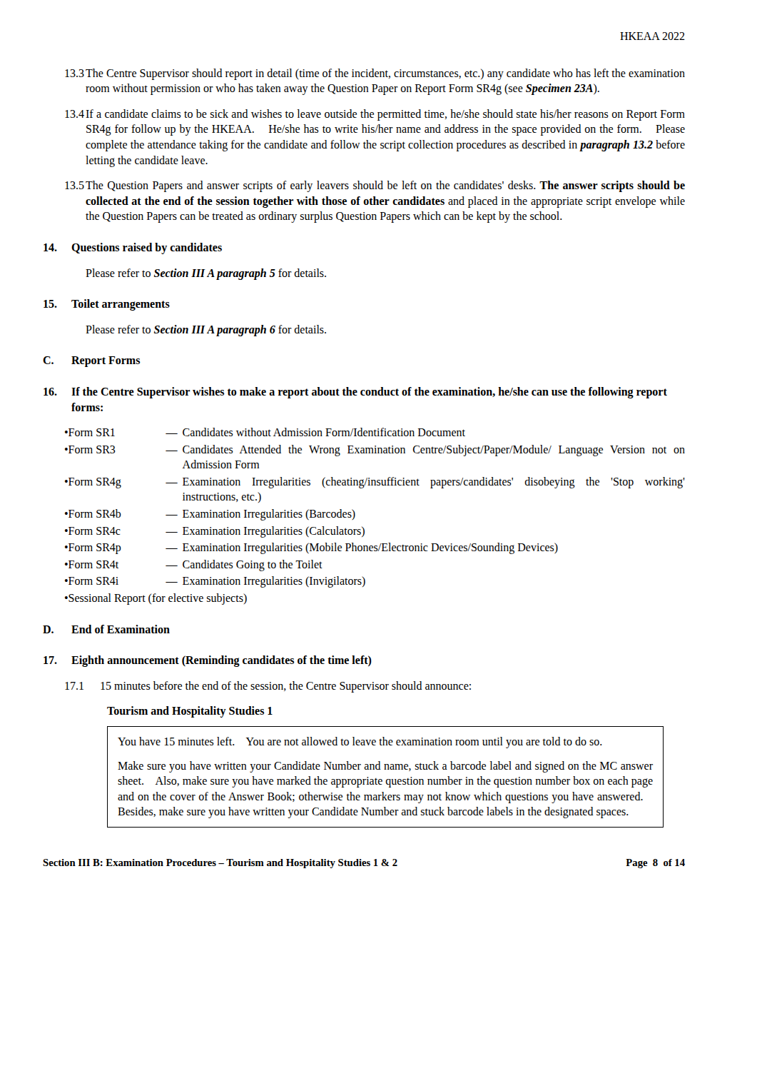HKEAA 2022
13.3
The Centre Supervisor should report in detail (time of the incident, circumstances, etc.) any candidate who has left the examination room without permission or who has taken away the Question Paper on Report Form SR4g (see Specimen 23A).
13.4
If a candidate claims to be sick and wishes to leave outside the permitted time, he/she should state his/her reasons on Report Form SR4g for follow up by the HKEAA. He/she has to write his/her name and address in the space provided on the form. Please complete the attendance taking for the candidate and follow the script collection procedures as described in paragraph 13.2 before letting the candidate leave.
13.5
The Question Papers and answer scripts of early leavers should be left on the candidates' desks. The answer scripts should be collected at the end of the session together with those of other candidates and placed in the appropriate script envelope while the Question Papers can be treated as ordinary surplus Question Papers which can be kept by the school.
14.
Questions raised by candidates
Please refer to Section III A paragraph 5 for details.
15.
Toilet arrangements
Please refer to Section III A paragraph 6 for details.
C.
Report Forms
16.
If the Centre Supervisor wishes to make a report about the conduct of the examination, he/she can use the following report forms:
• Form SR1 — Candidates without Admission Form/Identification Document
• Form SR3 — Candidates Attended the Wrong Examination Centre/Subject/Paper/Module/ Language Version not on Admission Form
• Form SR4g — Examination Irregularities (cheating/insufficient papers/candidates' disobeying the 'Stop working' instructions, etc.)
• Form SR4b — Examination Irregularities (Barcodes)
• Form SR4c — Examination Irregularities (Calculators)
• Form SR4p — Examination Irregularities (Mobile Phones/Electronic Devices/Sounding Devices)
• Form SR4t — Candidates Going to the Toilet
• Form SR4i — Examination Irregularities (Invigilators)
• Sessional Report (for elective subjects)
D.
End of Examination
17.
Eighth announcement (Reminding candidates of the time left)
17.1
15 minutes before the end of the session, the Centre Supervisor should announce:
Tourism and Hospitality Studies 1
You have 15 minutes left. You are not allowed to leave the examination room until you are told to do so.
Make sure you have written your Candidate Number and name, stuck a barcode label and signed on the MC answer sheet. Also, make sure you have marked the appropriate question number in the question number box on each page and on the cover of the Answer Book; otherwise the markers may not know which questions you have answered. Besides, make sure you have written your Candidate Number and stuck barcode labels in the designated spaces.
Section III B: Examination Procedures – Tourism and Hospitality Studies 1 & 2
Page 8 of 14